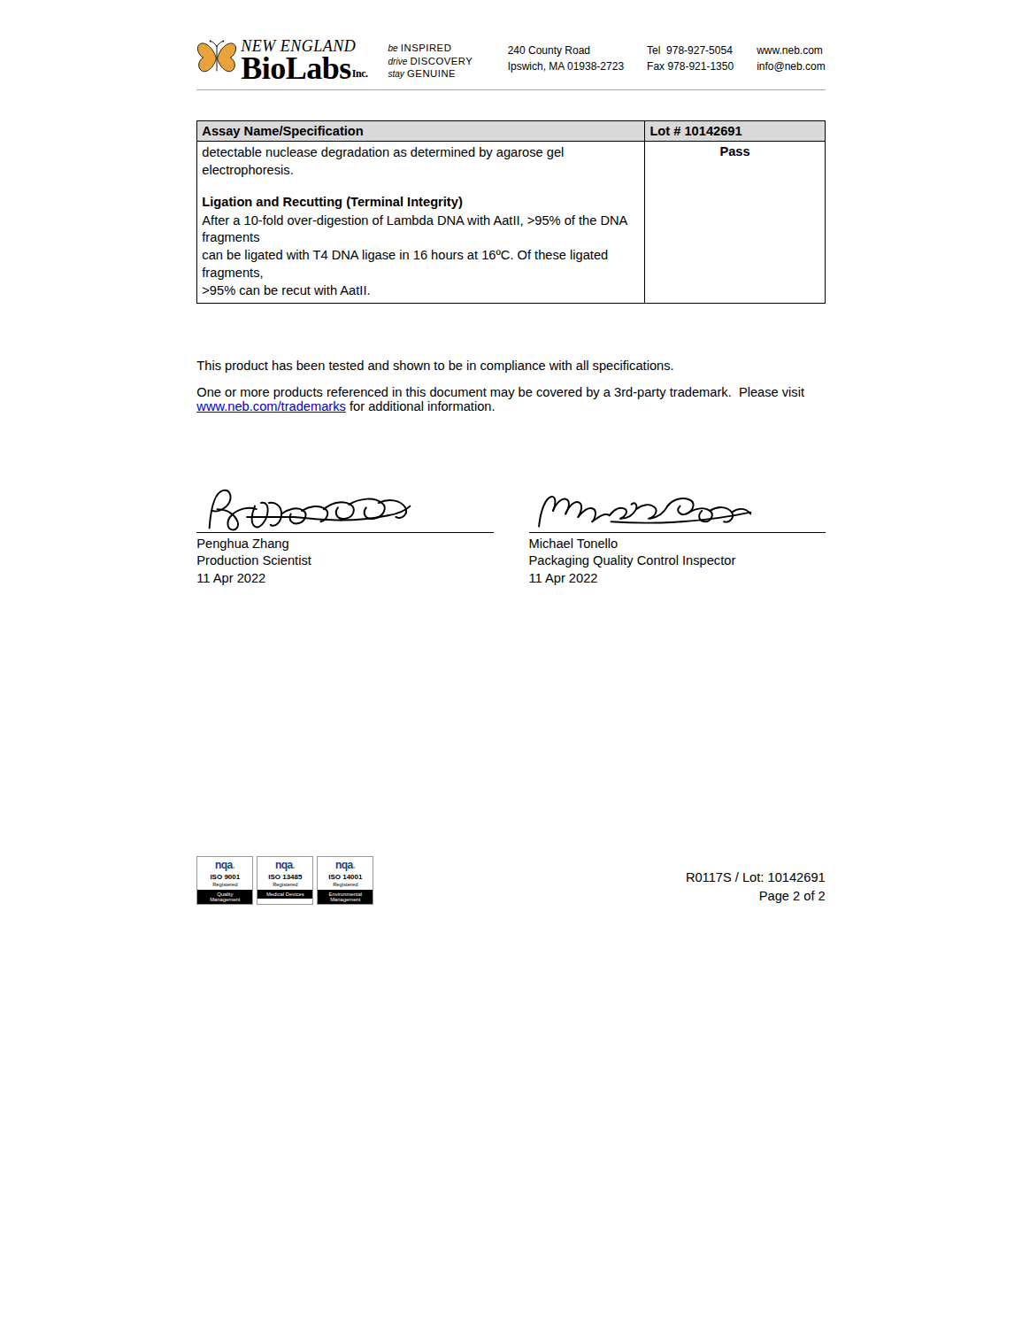NEW ENGLAND
BioLabsInc.
be INSPIRED
drive DISCOVERY
stay GENUINE
240 County Road
Ipswich, MA 01938-2723
Tel 978-927-5054
Fax 978-921-1350
www.neb.com
info@neb.com
| Assay Name/Specification | Lot # 10142691 |
| --- | --- |
| detectable nuclease degradation as determined by agarose gel electrophoresis. Ligation and Recutting (Terminal Integrity) After a 10-fold over-digestion of Lambda DNA with AatII, >95% of the DNA fragments can be ligated with T4 DNA ligase in 16 hours at 16ºC. Of these ligated fragments, >95% can be recut with AatII. | Pass |
This product has been tested and shown to be in compliance with all specifications.
One or more products referenced in this document may be covered by a 3rd-party trademark. Please visit www.neb.com/trademarks for additional information.
Penghua Zhang
Production Scientist
11 Apr 2022
Michael Tonello
Packaging Quality Control Inspector
11 Apr 2022
nqa.
ISO 9001
Registered
Quality
Management
nqa.
ISO 13485
Registered
Medical Devices
nqa.
ISO 14001
Registered
Environmental
Management
R0117S / Lot: 10142691
Page 2 of 2